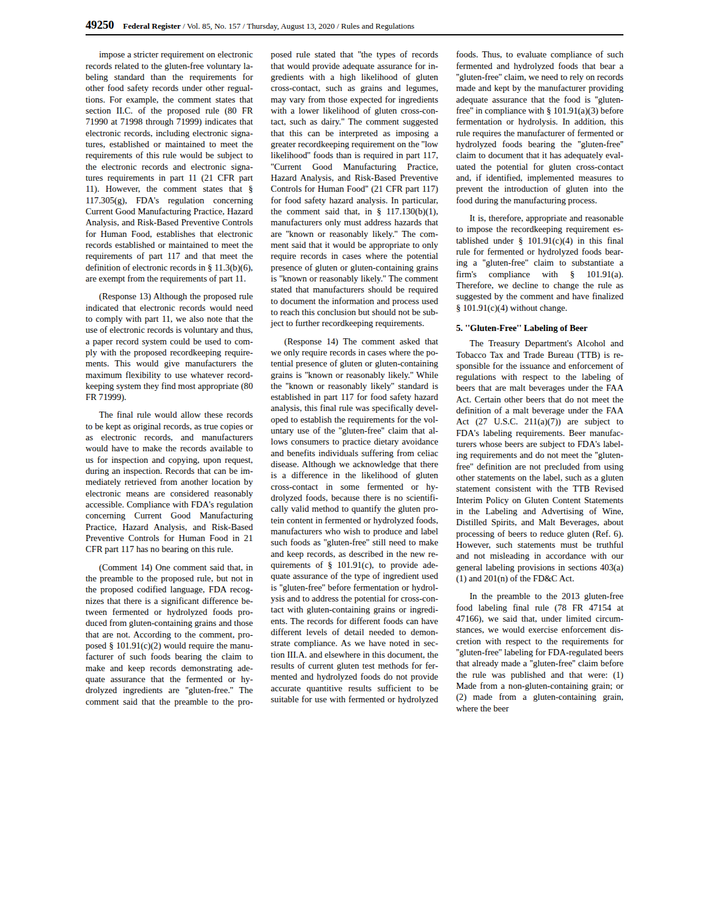49250 Federal Register / Vol. 85, No. 157 / Thursday, August 13, 2020 / Rules and Regulations
impose a stricter requirement on electronic records related to the gluten-free voluntary labeling standard than the requirements for other food safety records under other regualtions. For example, the comment states that section II.C. of the proposed rule (80 FR 71990 at 71998 through 71999) indicates that electronic records, including electronic signatures, established or maintained to meet the requirements of this rule would be subject to the electronic records and electronic signatures requirements in part 11 (21 CFR part 11). However, the comment states that § 117.305(g), FDA's regulation concerning Current Good Manufacturing Practice, Hazard Analysis, and Risk-Based Preventive Controls for Human Food, establishes that electronic records established or maintained to meet the requirements of part 117 and that meet the definition of electronic records in § 11.3(b)(6), are exempt from the requirements of part 11.
(Response 13) Although the proposed rule indicated that electronic records would need to comply with part 11, we also note that the use of electronic records is voluntary and thus, a paper record system could be used to comply with the proposed recordkeeping requirements. This would give manufacturers the maximum flexibility to use whatever recordkeeping system they find most appropriate (80 FR 71999).
The final rule would allow these records to be kept as original records, as true copies or as electronic records, and manufacturers would have to make the records available to us for inspection and copying, upon request, during an inspection. Records that can be immediately retrieved from another location by electronic means are considered reasonably accessible. Compliance with FDA's regulation concerning Current Good Manufacturing Practice, Hazard Analysis, and Risk-Based Preventive Controls for Human Food in 21 CFR part 117 has no bearing on this rule.
(Comment 14) One comment said that, in the preamble to the proposed rule, but not in the proposed codified language, FDA recognizes that there is a significant difference between fermented or hydrolyzed foods produced from gluten-containing grains and those that are not. According to the comment, proposed § 101.91(c)(2) would require the manufacturer of such foods bearing the claim to make and keep records demonstrating adequate assurance that the fermented or hydrolyzed ingredients are ''gluten-free.'' The comment said that the preamble to the proposed rule stated that ''the types of records that would provide adequate assurance for ingredients with a high likelihood of gluten cross-contact, such as grains and legumes, may vary from those expected for ingredients with a lower likelihood of gluten cross-contact, such as dairy.'' The comment suggested that this can be interpreted as imposing a greater recordkeeping requirement on the ''low likelihood'' foods than is required in part 117, ''Current Good Manufacturing Practice, Hazard Analysis, and Risk-Based Preventive Controls for Human Food'' (21 CFR part 117) for food safety hazard analysis. In particular, the comment said that, in § 117.130(b)(1), manufacturers only must address hazards that are ''known or reasonably likely.'' The comment said that it would be appropriate to only require records in cases where the potential presence of gluten or gluten-containing grains is ''known or reasonably likely.'' The comment stated that manufacturers should be required to document the information and process used to reach this conclusion but should not be subject to further recordkeeping requirements.
(Response 14) The comment asked that we only require records in cases where the potential presence of gluten or gluten-containing grains is ''known or reasonably likely.'' While the ''known or reasonably likely'' standard is established in part 117 for food safety hazard analysis, this final rule was specifically developed to establish the requirements for the voluntary use of the ''gluten-free'' claim that allows consumers to practice dietary avoidance and benefits individuals suffering from celiac disease. Although we acknowledge that there is a difference in the likelihood of gluten cross-contact in some fermented or hydrolyzed foods, because there is no scientifically valid method to quantify the gluten protein content in fermented or hydrolyzed foods, manufacturers who wish to produce and label such foods as ''gluten-free'' still need to make and keep records, as described in the new requirements of § 101.91(c), to provide adequate assurance of the type of ingredient used is ''gluten-free'' before fermentation or hydrolysis and to address the potential for cross-contact with gluten-containing grains or ingredients. The records for different foods can have different levels of detail needed to demonstrate compliance. As we have noted in section III.A. and elsewhere in this document, the results of current gluten test methods for fermented and hydrolyzed foods do not provide accurate quantitive results sufficient to be suitable for use with fermented or hydrolyzed foods. Thus, to evaluate compliance of such fermented and hydrolyzed foods that bear a ''gluten-free'' claim, we need to rely on records made and kept by the manufacturer providing adequate assurance that the food is ''gluten-free'' in compliance with § 101.91(a)(3) before fermentation or hydrolysis. In addition, this rule requires the manufacturer of fermented or hydrolyzed foods bearing the ''gluten-free'' claim to document that it has adequately evaluated the potential for gluten cross-contact and, if identified, implemented measures to prevent the introduction of gluten into the food during the manufacturing process.
It is, therefore, appropriate and reasonable to impose the recordkeeping requirement established under § 101.91(c)(4) in this final rule for fermented or hydrolyzed foods bearing a ''gluten-free'' claim to substantiate a firm's compliance with § 101.91(a). Therefore, we decline to change the rule as suggested by the comment and have finalized § 101.91(c)(4) without change.
5. ''Gluten-Free'' Labeling of Beer
The Treasury Department's Alcohol and Tobacco Tax and Trade Bureau (TTB) is responsible for the issuance and enforcement of regulations with respect to the labeling of beers that are malt beverages under the FAA Act. Certain other beers that do not meet the definition of a malt beverage under the FAA Act (27 U.S.C. 211(a)(7)) are subject to FDA's labeling requirements. Beer manufacturers whose beers are subject to FDA's labeling requirements and do not meet the ''gluten-free'' definition are not precluded from using other statements on the label, such as a gluten statement consistent with the TTB Revised Interim Policy on Gluten Content Statements in the Labeling and Advertising of Wine, Distilled Spirits, and Malt Beverages, about processing of beers to reduce gluten (Ref. 6). However, such statements must be truthful and not misleading in accordance with our general labeling provisions in sections 403(a)(1) and 201(n) of the FD&C Act.
In the preamble to the 2013 gluten-free food labeling final rule (78 FR 47154 at 47166), we said that, under limited circumstances, we would exercise enforcement discretion with respect to the requirements for ''gluten-free'' labeling for FDA-regulated beers that already made a ''gluten-free'' claim before the rule was published and that were: (1) Made from a non-gluten-containing grain; or (2) made from a gluten-containing grain, where the beer